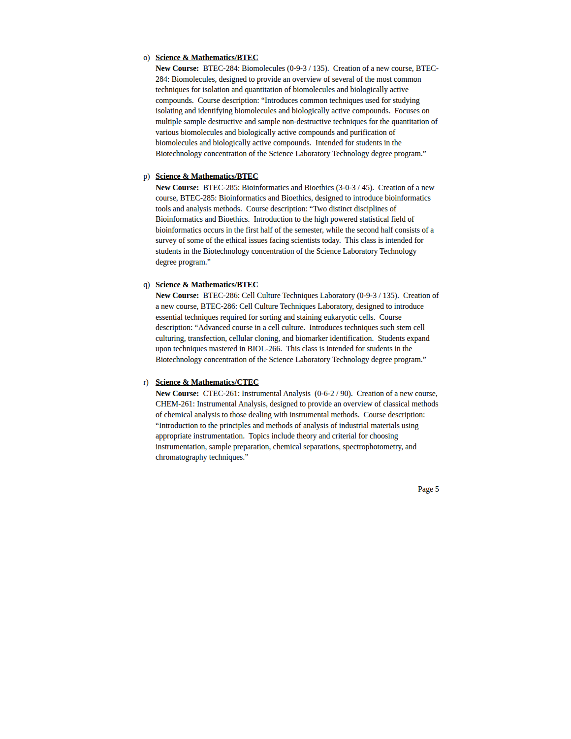o)
Science & Mathematics/BTEC
New Course: BTEC-284: Biomolecules (0-9-3 / 135). Creation of a new course, BTEC-284: Biomolecules, designed to provide an overview of several of the most common techniques for isolation and quantitation of biomolecules and biologically active compounds. Course description: “Introduces common techniques used for studying isolating and identifying biomolecules and biologically active compounds. Focuses on multiple sample destructive and sample non-destructive techniques for the quantitation of various biomolecules and biologically active compounds and purification of biomolecules and biologically active compounds. Intended for students in the Biotechnology concentration of the Science Laboratory Technology degree program.”
p)
Science & Mathematics/BTEC
New Course: BTEC-285: Bioinformatics and Bioethics (3-0-3 / 45). Creation of a new course, BTEC-285: Bioinformatics and Bioethics, designed to introduce bioinformatics tools and analysis methods. Course description: “Two distinct disciplines of Bioinformatics and Bioethics. Introduction to the high powered statistical field of bioinformatics occurs in the first half of the semester, while the second half consists of a survey of some of the ethical issues facing scientists today. This class is intended for students in the Biotechnology concentration of the Science Laboratory Technology degree program.”
q)
Science & Mathematics/BTEC
New Course: BTEC-286: Cell Culture Techniques Laboratory (0-9-3 / 135). Creation of a new course, BTEC-286: Cell Culture Techniques Laboratory, designed to introduce essential techniques required for sorting and staining eukaryotic cells. Course description: “Advanced course in a cell culture. Introduces techniques such stem cell culturing, transfection, cellular cloning, and biomarker identification. Students expand upon techniques mastered in BIOL-266. This class is intended for students in the Biotechnology concentration of the Science Laboratory Technology degree program.”
r)
Science & Mathematics/CTEC
New Course: CTEC-261: Instrumental Analysis (0-6-2 / 90). Creation of a new course, CHEM-261: Instrumental Analysis, designed to provide an overview of classical methods of chemical analysis to those dealing with instrumental methods. Course description: “Introduction to the principles and methods of analysis of industrial materials using appropriate instrumentation. Topics include theory and criterial for choosing instrumentation, sample preparation, chemical separations, spectrophotometry, and chromatography techniques.”
Page 5